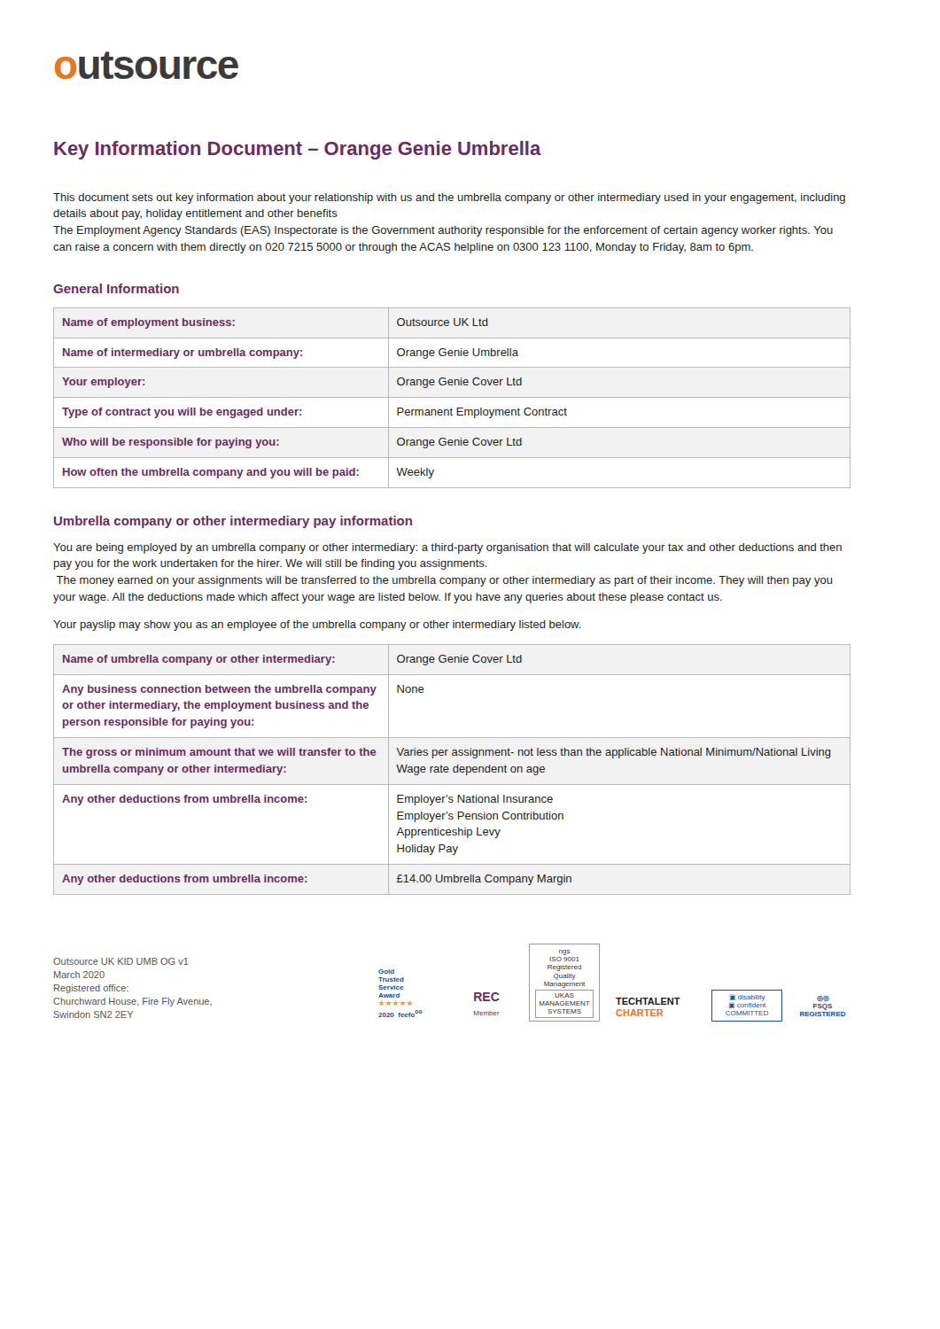outsource
Key Information Document – Orange Genie Umbrella
This document sets out key information about your relationship with us and the umbrella company or other intermediary used in your engagement, including details about pay, holiday entitlement and other benefits
The Employment Agency Standards (EAS) Inspectorate is the Government authority responsible for the enforcement of certain agency worker rights. You can raise a concern with them directly on 020 7215 5000 or through the ACAS helpline on 0300 123 1100, Monday to Friday, 8am to 6pm.
General Information
| Name of employment business: | Outsource UK Ltd |
| Name of intermediary or umbrella company: | Orange Genie Umbrella |
| Your employer: | Orange Genie Cover Ltd |
| Type of contract you will be engaged under: | Permanent Employment Contract |
| Who will be responsible for paying you: | Orange Genie Cover Ltd |
| How often the umbrella company and you will be paid: | Weekly |
Umbrella company or other intermediary pay information
You are being employed by an umbrella company or other intermediary: a third-party organisation that will calculate your tax and other deductions and then pay you for the work undertaken for the hirer. We will still be finding you assignments.
The money earned on your assignments will be transferred to the umbrella company or other intermediary as part of their income. They will then pay you your wage. All the deductions made which affect your wage are listed below. If you have any queries about these please contact us.
Your payslip may show you as an employee of the umbrella company or other intermediary listed below.
| Name of umbrella company or other intermediary: | Orange Genie Cover Ltd |
| Any business connection between the umbrella company or other intermediary, the employment business and the person responsible for paying you: | None |
| The gross or minimum amount that we will transfer to the umbrella company or other intermediary: | Varies per assignment- not less than the applicable National Minimum/National Living Wage rate dependent on age |
| Any other deductions from umbrella income: | Employer’s National Insurance Employer’s Pension Contribution Apprenticeship Levy Holiday Pay |
| Any other deductions from umbrella income: | £14.00 Umbrella Company Margin |
Outsource UK KID UMB OG v1
March 2020
Registered office:
Churchward House, Fire Fly Avenue,
Swindon SN2 2EY
Gold
Trusted
Service
Award
★★★★★
2020 feefooo
REC
Member
ngs
ISO 9001
Registered
Quality
Management
UKAS
MANAGEMENT
SYSTEMS
TECHTALENT
CHARTER
▣ disability
▣ confident
COMMITTED
◎◎
FSQS
REGISTERED